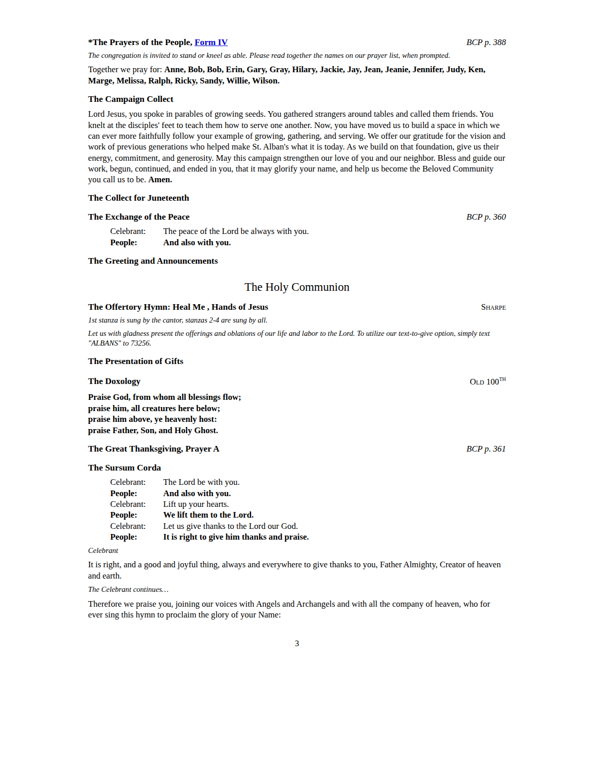*The Prayers of the People, Form IV BCP p. 388
The congregation is invited to stand or kneel as able. Please read together the names on our prayer list, when prompted.
Together we pray for: Anne, Bob, Bob, Erin, Gary, Gray, Hilary, Jackie, Jay, Jean, Jeanie, Jennifer, Judy, Ken, Marge, Melissa, Ralph, Ricky, Sandy, Willie, Wilson.
The Campaign Collect
Lord Jesus, you spoke in parables of growing seeds. You gathered strangers around tables and called them friends. You knelt at the disciples' feet to teach them how to serve one another. Now, you have moved us to build a space in which we can ever more faithfully follow your example of growing, gathering, and serving. We offer our gratitude for the vision and work of previous generations who helped make St. Alban's what it is today. As we build on that foundation, give us their energy, commitment, and generosity. May this campaign strengthen our love of you and our neighbor. Bless and guide our work, begun, continued, and ended in you, that it may glorify your name, and help us become the Beloved Community you call us to be. Amen.
The Collect for Juneteenth
The Exchange of the Peace BCP p. 360
Celebrant: The peace of the Lord be always with you.
People: And also with you.
The Greeting and Announcements
The Holy Communion
The Offertory Hymn: Heal Me , Hands of Jesus Sharpe
1st stanza is sung by the cantor, stanzas 2-4 are sung by all.
Let us with gladness present the offerings and oblations of our life and labor to the Lord. To utilize our text-to-give option, simply text "ALBANS" to 73256.
The Presentation of Gifts
The Doxology Old 100th
Praise God, from whom all blessings flow;
praise him, all creatures here below;
praise him above, ye heavenly host:
praise Father, Son, and Holy Ghost.
The Great Thanksgiving, Prayer A BCP p. 361
The Sursum Corda
Celebrant: The Lord be with you.
People: And also with you.
Celebrant: Lift up your hearts.
People: We lift them to the Lord.
Celebrant: Let us give thanks to the Lord our God.
People: It is right to give him thanks and praise.
Celebrant
It is right, and a good and joyful thing, always and everywhere to give thanks to you, Father Almighty, Creator of heaven and earth.
The Celebrant continues…
Therefore we praise you, joining our voices with Angels and Archangels and with all the company of heaven, who for ever sing this hymn to proclaim the glory of your Name:
3